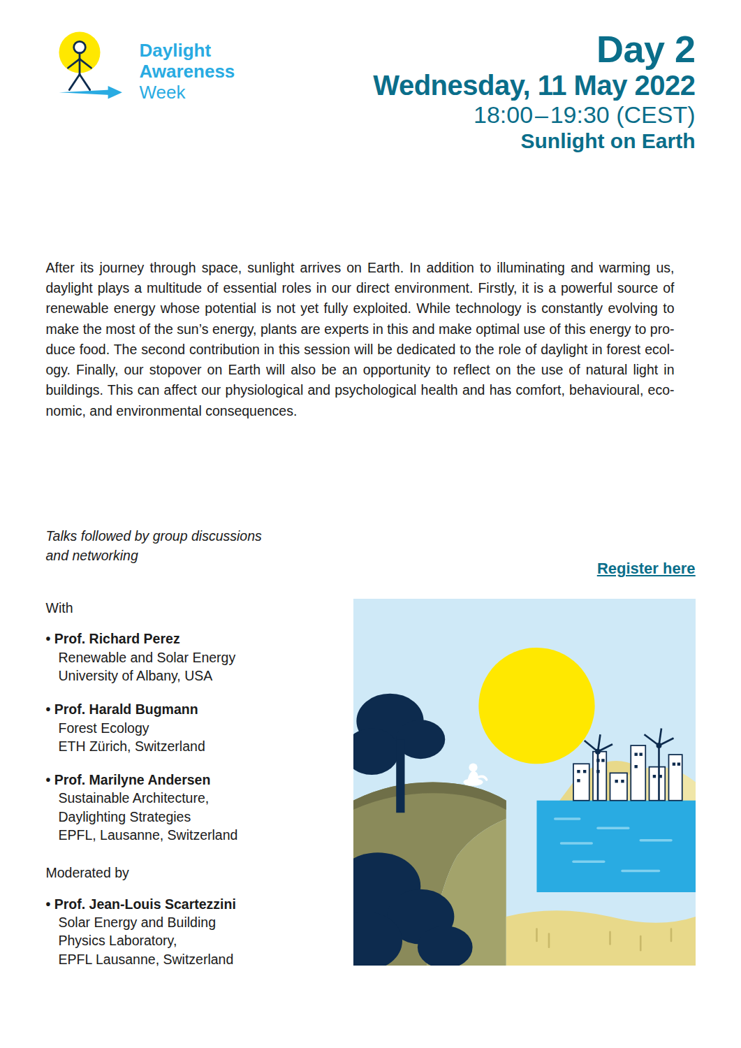Daylight
Awareness
Week
Day 2
Wednesday, 11 May 2022
18:00 – 19:30 (CEST)
Sunlight on Earth
After its journey through space, sunlight arrives on Earth. In addition to illuminating and warming us, daylight plays a multitude of essential roles in our direct environment. Firstly, it is a powerful source of renewable energy whose potential is not yet fully exploited. While technology is constantly evolving to make the most of the sun’s energy, plants are experts in this and make optimal use of this energy to produce food. The second contribution in this session will be dedicated to the role of daylight in forest ecology. Finally, our stopover on Earth will also be an opportunity to reflect on the use of natural light in buildings. This can affect our physiological and psychological health and has comfort, behavioural, economic, and environmental consequences.
Talks followed by group discussions
and networking
Register here
With
Prof. Richard Perez
Renewable and Solar Energy
University of Albany, USA
Prof. Harald Bugmann
Forest Ecology
ETH Zürich, Switzerland
Prof. Marilyne Andersen
Sustainable Architecture,
Daylighting Strategies
EPFL, Lausanne, Switzerland
Moderated by
Prof. Jean-Louis Scartezzini
Solar Energy and Building
Physics Laboratory,
EPFL Lausanne, Switzerland